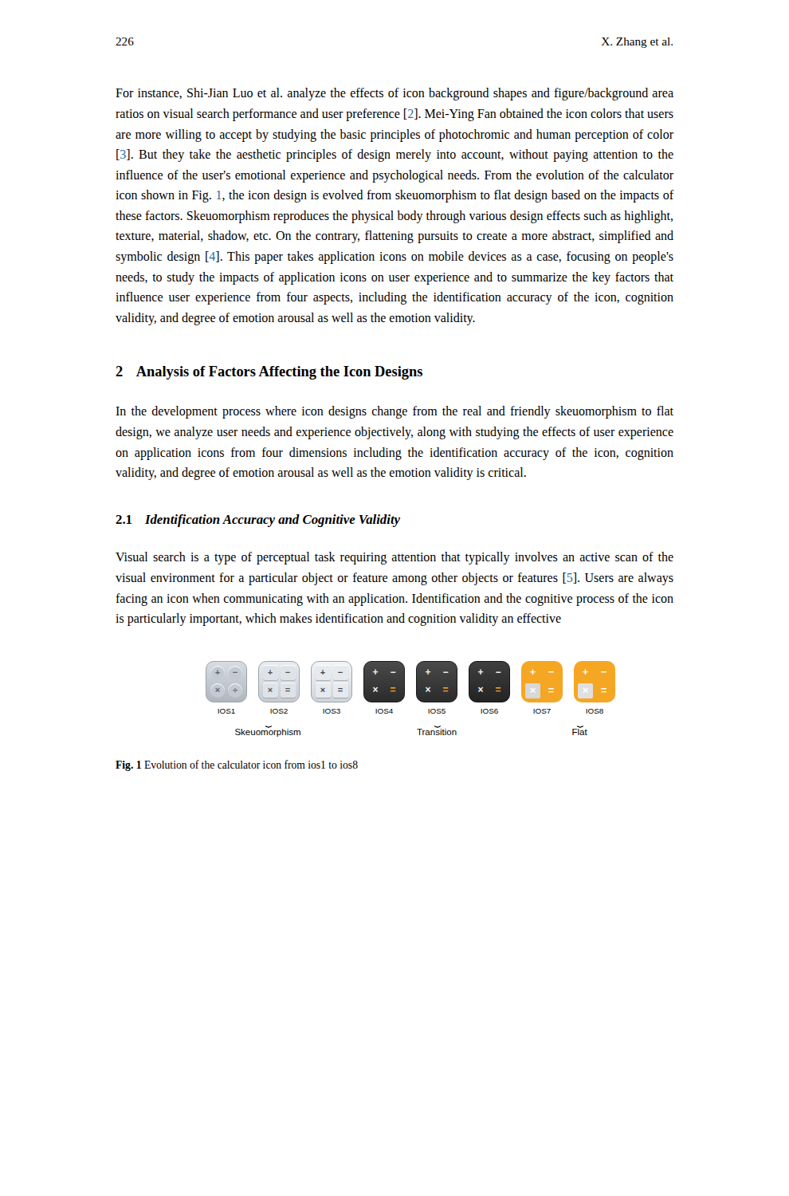226 X. Zhang et al.
For instance, Shi-Jian Luo et al. analyze the effects of icon background shapes and figure/background area ratios on visual search performance and user preference [2]. Mei-Ying Fan obtained the icon colors that users are more willing to accept by studying the basic principles of photochromic and human perception of color [3]. But they take the aesthetic principles of design merely into account, without paying attention to the influence of the user's emotional experience and psychological needs. From the evolution of the calculator icon shown in Fig. 1, the icon design is evolved from skeuomorphism to flat design based on the impacts of these factors. Skeuomorphism reproduces the physical body through various design effects such as highlight, texture, material, shadow, etc. On the contrary, flattening pursuits to create a more abstract, simplified and symbolic design [4]. This paper takes application icons on mobile devices as a case, focusing on people's needs, to study the impacts of application icons on user experience and to summarize the key factors that influence user experience from four aspects, including the identification accuracy of the icon, cognition validity, and degree of emotion arousal as well as the emotion validity.
2 Analysis of Factors Affecting the Icon Designs
In the development process where icon designs change from the real and friendly skeuomorphism to flat design, we analyze user needs and experience objectively, along with studying the effects of user experience on application icons from four dimensions including the identification accuracy of the icon, cognition validity, and degree of emotion arousal as well as the emotion validity is critical.
2.1 Identification Accuracy and Cognitive Validity
Visual search is a type of perceptual task requiring attention that typically involves an active scan of the visual environment for a particular object or feature among other objects or features [5]. Users are always facing an icon when communicating with an application. Identification and the cognitive process of the icon is particularly important, which makes identification and cognition validity an effective
+−×÷
IOS1
+−×=
IOS2
+−×=
IOS3
+−×=
IOS4
+−×=
IOS5
+−×=
IOS6
+−×=
IOS7
+−×=
IOS8
⏟
Skeuomorphism
⏟
Transition
⏟
Flat
Fig. 1 Evolution of the calculator icon from ios1 to ios8